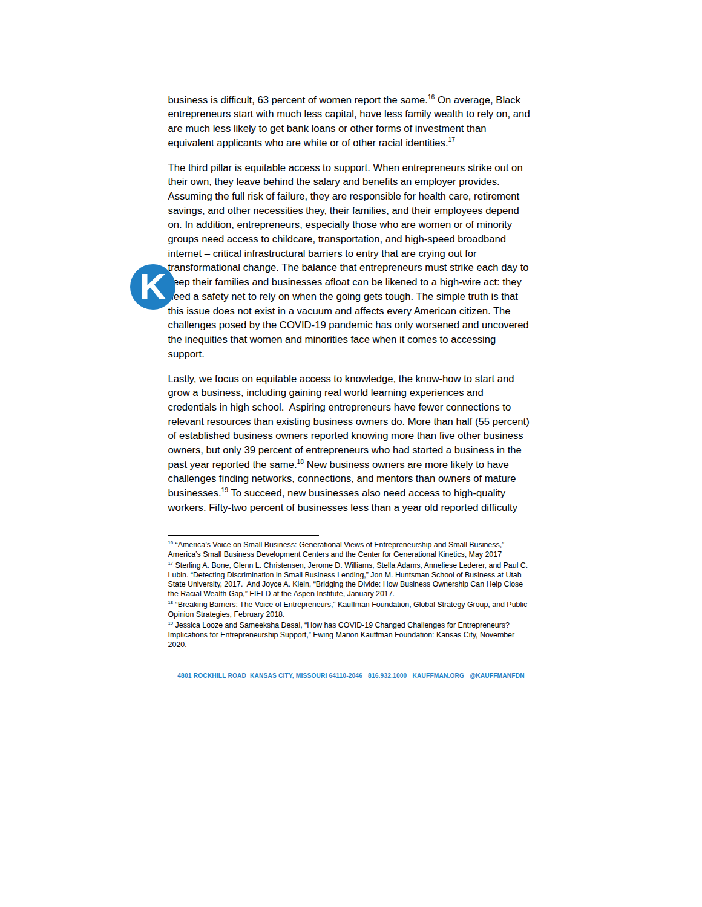K
business is difficult, 63 percent of women report the same.16 On average, Black entrepreneurs start with much less capital, have less family wealth to rely on, and are much less likely to get bank loans or other forms of investment than equivalent applicants who are white or of other racial identities.17
The third pillar is equitable access to support. When entrepreneurs strike out on their own, they leave behind the salary and benefits an employer provides. Assuming the full risk of failure, they are responsible for health care, retirement savings, and other necessities they, their families, and their employees depend on. In addition, entrepreneurs, especially those who are women or of minority groups need access to childcare, transportation, and high-speed broadband internet – critical infrastructural barriers to entry that are crying out for transformational change. The balance that entrepreneurs must strike each day to keep their families and businesses afloat can be likened to a high-wire act: they need a safety net to rely on when the going gets tough. The simple truth is that this issue does not exist in a vacuum and affects every American citizen. The challenges posed by the COVID-19 pandemic has only worsened and uncovered the inequities that women and minorities face when it comes to accessing support.
Lastly, we focus on equitable access to knowledge, the know-how to start and grow a business, including gaining real world learning experiences and credentials in high school. Aspiring entrepreneurs have fewer connections to relevant resources than existing business owners do. More than half (55 percent) of established business owners reported knowing more than five other business owners, but only 39 percent of entrepreneurs who had started a business in the past year reported the same.18 New business owners are more likely to have challenges finding networks, connections, and mentors than owners of mature businesses.19 To succeed, new businesses also need access to high-quality workers. Fifty-two percent of businesses less than a year old reported difficulty
16 “America’s Voice on Small Business: Generational Views of Entrepreneurship and Small Business,” America’s Small Business Development Centers and the Center for Generational Kinetics, May 2017
17 Sterling A. Bone, Glenn L. Christensen, Jerome D. Williams, Stella Adams, Anneliese Lederer, and Paul C. Lubin. “Detecting Discrimination in Small Business Lending,” Jon M. Huntsman School of Business at Utah State University, 2017. And Joyce A. Klein, “Bridging the Divide: How Business Ownership Can Help Close the Racial Wealth Gap,” FIELD at the Aspen Institute, January 2017.
18 “Breaking Barriers: The Voice of Entrepreneurs,” Kauffman Foundation, Global Strategy Group, and Public Opinion Strategies, February 2018.
19 Jessica Looze and Sameeksha Desai, “How has COVID-19 Changed Challenges for Entrepreneurs? Implications for Entrepreneurship Support,” Ewing Marion Kauffman Foundation: Kansas City, November 2020.
4801 ROCKHILL ROAD KANSAS CITY, MISSOURI 64110-2046 816.932.1000 KAUFFMAN.ORG @KAUFFMANFDN